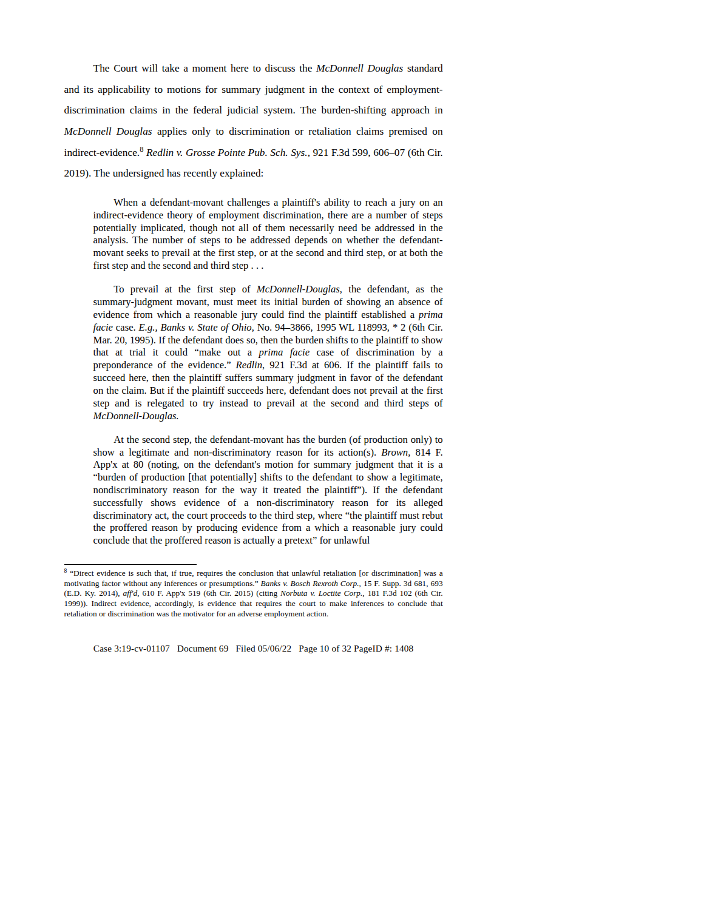The Court will take a moment here to discuss the McDonnell Douglas standard and its applicability to motions for summary judgment in the context of employment-discrimination claims in the federal judicial system. The burden-shifting approach in McDonnell Douglas applies only to discrimination or retaliation claims premised on indirect-evidence.8 Redlin v. Grosse Pointe Pub. Sch. Sys., 921 F.3d 599, 606–07 (6th Cir. 2019). The undersigned has recently explained:
When a defendant-movant challenges a plaintiff's ability to reach a jury on an indirect-evidence theory of employment discrimination, there are a number of steps potentially implicated, though not all of them necessarily need be addressed in the analysis. The number of steps to be addressed depends on whether the defendant-movant seeks to prevail at the first step, or at the second and third step, or at both the first step and the second and third step . . .
To prevail at the first step of McDonnell-Douglas, the defendant, as the summary-judgment movant, must meet its initial burden of showing an absence of evidence from which a reasonable jury could find the plaintiff established a prima facie case. E.g., Banks v. State of Ohio, No. 94–3866, 1995 WL 118993, * 2 (6th Cir. Mar. 20, 1995). If the defendant does so, then the burden shifts to the plaintiff to show that at trial it could “make out a prima facie case of discrimination by a preponderance of the evidence.” Redlin, 921 F.3d at 606. If the plaintiff fails to succeed here, then the plaintiff suffers summary judgment in favor of the defendant on the claim. But if the plaintiff succeeds here, defendant does not prevail at the first step and is relegated to try instead to prevail at the second and third steps of McDonnell-Douglas.
At the second step, the defendant-movant has the burden (of production only) to show a legitimate and non-discriminatory reason for its action(s). Brown, 814 F. App'x at 80 (noting, on the defendant's motion for summary judgment that it is a “burden of production [that potentially] shifts to the defendant to show a legitimate, nondiscriminatory reason for the way it treated the plaintiff”). If the defendant successfully shows evidence of a non-discriminatory reason for its alleged discriminatory act, the court proceeds to the third step, where “the plaintiff must rebut the proffered reason by producing evidence from a which a reasonable jury could conclude that the proffered reason is actually a pretext” for unlawful
8 “Direct evidence is such that, if true, requires the conclusion that unlawful retaliation [or discrimination] was a motivating factor without any inferences or presumptions.” Banks v. Bosch Rexroth Corp., 15 F. Supp. 3d 681, 693 (E.D. Ky. 2014), aff'd, 610 F. App'x 519 (6th Cir. 2015) (citing Norbuta v. Loctite Corp., 181 F.3d 102 (6th Cir. 1999)). Indirect evidence, accordingly, is evidence that requires the court to make inferences to conclude that retaliation or discrimination was the motivator for an adverse employment action.
Case 3:19-cv-01107 Document 69 Filed 05/06/22 Page 10 of 32 PageID #: 1408